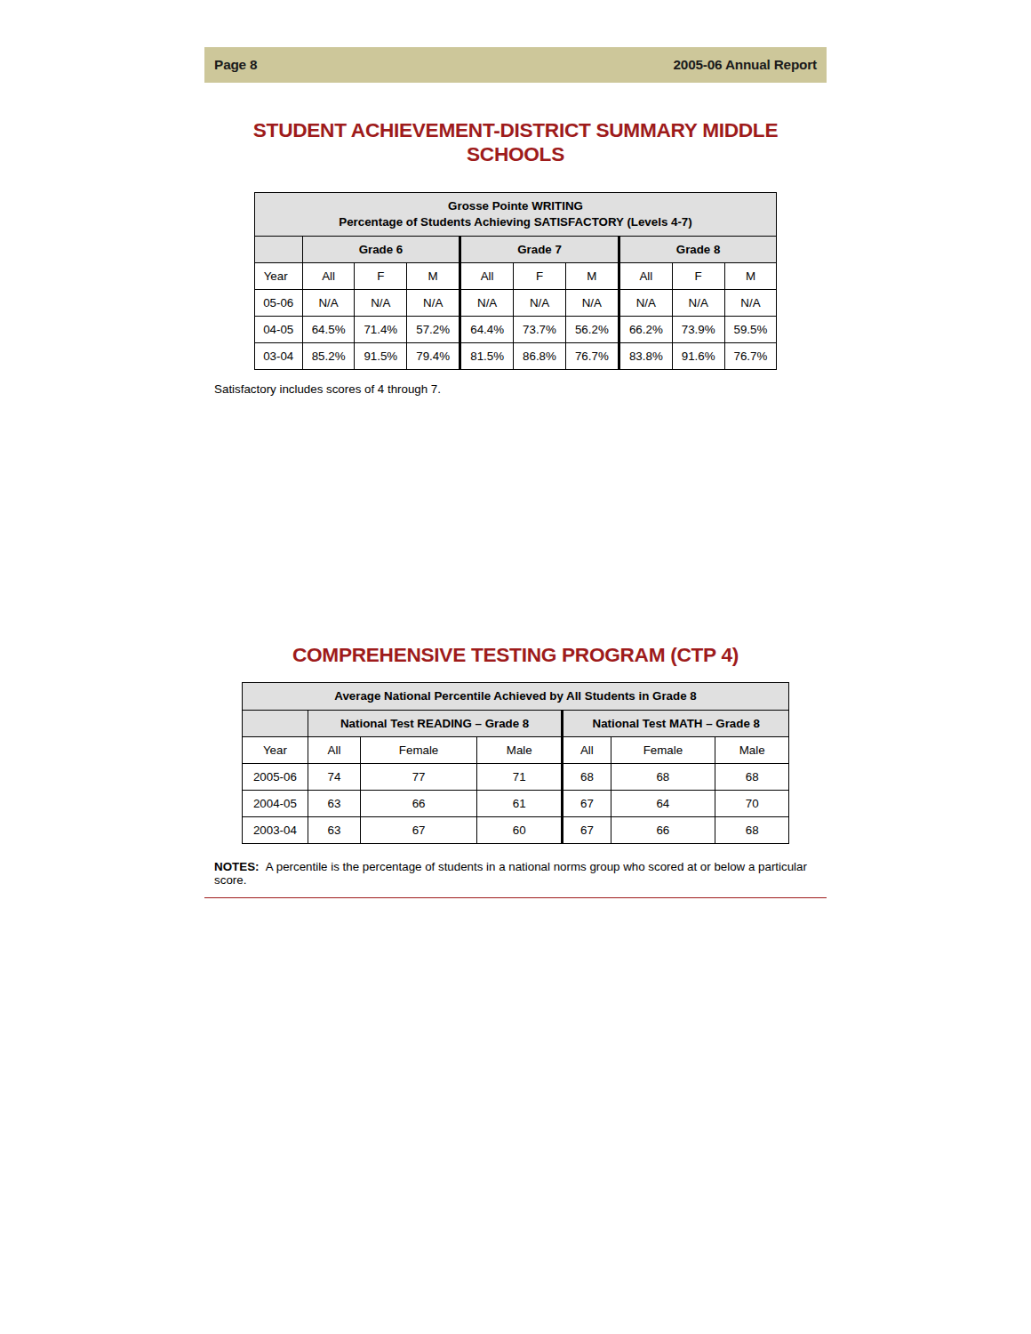Page 8 2005-06 Annual Report
STUDENT ACHIEVEMENT-DISTRICT SUMMARY MIDDLE SCHOOLS
| Grosse Pointe WRITING Percentage of Students Achieving SATISFACTORY (Levels 4-7) |
| --- |
| | Grade 6 | Grade 7 | Grade 8 |
| Year | All | F | M | All | F | M | All | F | M |
| 05-06 | N/A | N/A | N/A | N/A | N/A | N/A | N/A | N/A | N/A |
| 04-05 | 64.5% | 71.4% | 57.2% | 64.4% | 73.7% | 56.2% | 66.2% | 73.9% | 59.5% |
| 03-04 | 85.2% | 91.5% | 79.4% | 81.5% | 86.8% | 76.7% | 83.8% | 91.6% | 76.7% |
Satisfactory includes scores of 4 through 7.
COMPREHENSIVE TESTING PROGRAM (CTP 4)
| Average National Percentile Achieved by All Students in Grade 8 |
| --- |
| | National Test READING – Grade 8 | National Test MATH – Grade 8 |
| Year | All | Female | Male | All | Female | Male |
| 2005-06 | 74 | 77 | 71 | 68 | 68 | 68 |
| 2004-05 | 63 | 66 | 61 | 67 | 64 | 70 |
| 2003-04 | 63 | 67 | 60 | 67 | 66 | 68 |
NOTES: A percentile is the percentage of students in a national norms group who scored at or below a particular score.